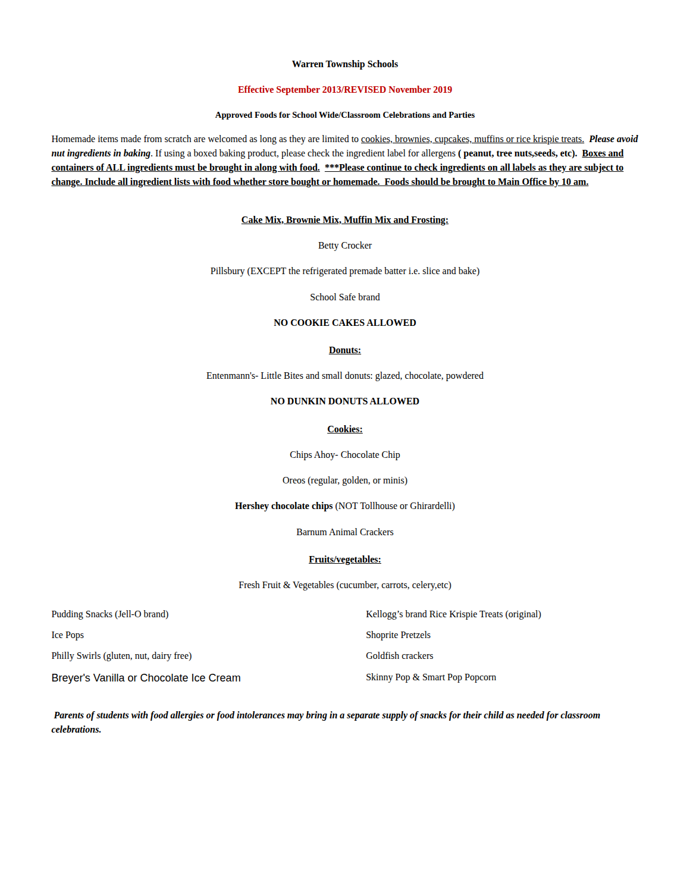Warren Township Schools
Effective September 2013/REVISED November 2019
Approved Foods for School Wide/Classroom Celebrations and Parties
Homemade items made from scratch are welcomed as long as they are limited to cookies, brownies, cupcakes, muffins or rice krispie treats. Please avoid nut ingredients in baking. If using a boxed baking product, please check the ingredient label for allergens ( peanut, tree nuts,seeds, etc). Boxes and containers of ALL ingredients must be brought in along with food. ***Please continue to check ingredients on all labels as they are subject to change. Include all ingredient lists with food whether store bought or homemade. Foods should be brought to Main Office by 10 am.
Cake Mix, Brownie Mix, Muffin Mix and Frosting:
Betty Crocker
Pillsbury (EXCEPT the refrigerated premade batter i.e. slice and bake)
School Safe brand
NO COOKIE CAKES ALLOWED
Donuts:
Entenmann's- Little Bites and small donuts: glazed, chocolate, powdered
NO DUNKIN DONUTS ALLOWED
Cookies:
Chips Ahoy- Chocolate Chip
Oreos (regular, golden, or minis)
Hershey chocolate chips (NOT Tollhouse or Ghirardelli)
Barnum Animal Crackers
Fruits/vegetables:
Fresh Fruit & Vegetables (cucumber, carrots, celery,etc)
| Pudding Snacks (Jell-O brand) | Kellogg’s brand Rice Krispie Treats (original) |
| Ice Pops | Shoprite Pretzels |
| Philly Swirls (gluten, nut, dairy free) | Goldfish crackers |
| Breyer's Vanilla or Chocolate Ice Cream | Skinny Pop & Smart Pop Popcorn |
Parents of students with food allergies or food intolerances may bring in a separate supply of snacks for their child as needed for classroom celebrations.